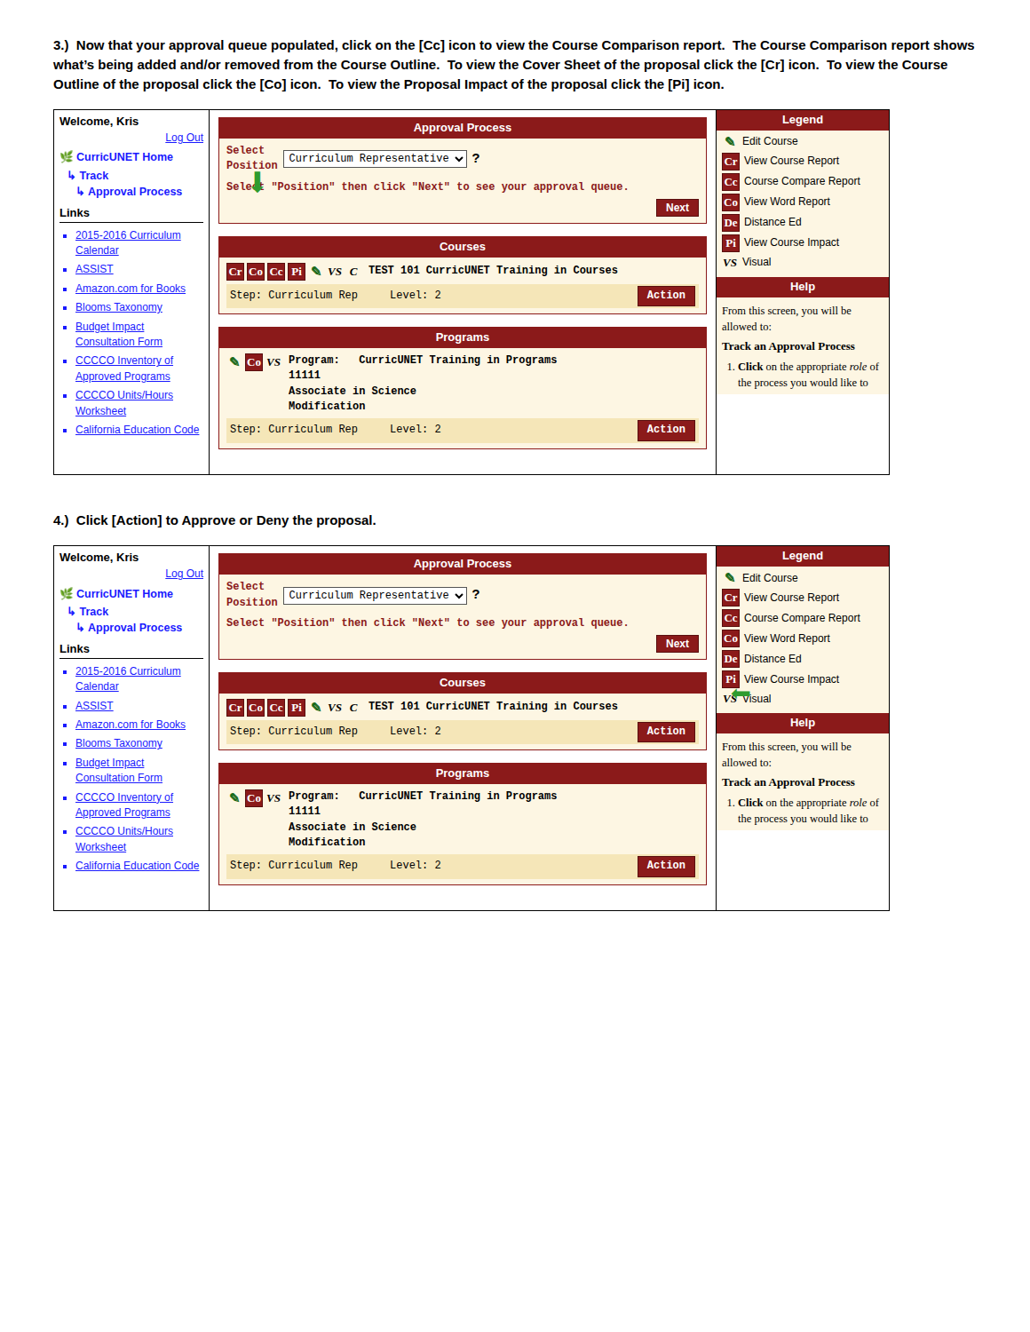3.) Now that your approval queue populated, click on the [Cc] icon to view the Course Comparison report. The Course Comparison report shows what’s being added and/or removed from the Course Outline. To view the Cover Sheet of the proposal click the [Cr] icon. To view the Course Outline of the proposal click the [Co] icon. To view the Proposal Impact of the proposal click the [Pi] icon.
Welcome, Kris
Log Out
🌿CurricUNET Home
↳ Track
↳ Approval Process
Links
2015-2016 Curriculum Calendar
ASSIST
Amazon.com for Books
Blooms Taxonomy
Budget Impact Consultation Form
CCCCO Inventory of Approved Programs
CCCCO Units/Hours Worksheet
California Education Code
⬇
Approval Process
Select
Position Curriculum Representative ?
Select "Position" then click "Next" to see your approval queue.
Next
Courses
Cr Co Cc Pi ✎ VS C TEST 101 CurricUNET Training in Courses
Step: Curriculum Rep Level: 2 Action
Programs
✎ Co VS Program: CurricUNET Training in Programs
11111
Associate in Science
Modification
Step: Curriculum Rep Level: 2 Action
Legend
✎ Edit Course
Cr View Course Report
Cc Course Compare Report
Co View Word Report
De Distance Ed
Pi View Course Impact
VS Visual
Help
From this screen, you will be allowed to:
Track an Approval Process
Click on the appropriate role of the process you would like to
4.) Click [Action] to Approve or Deny the proposal.
Welcome, Kris
Log Out
🌿CurricUNET Home
↳ Track
↳ Approval Process
Links
2015-2016 Curriculum Calendar
ASSIST
Amazon.com for Books
Blooms Taxonomy
Budget Impact Consultation Form
CCCCO Inventory of Approved Programs
CCCCO Units/Hours Worksheet
California Education Code
⬅
Approval Process
Select
Position Curriculum Representative ?
Select "Position" then click "Next" to see your approval queue.
Next
Courses
Cr Co Cc Pi ✎ VS C TEST 101 CurricUNET Training in Courses
Step: Curriculum Rep Level: 2 Action
Programs
✎ Co VS Program: CurricUNET Training in Programs
11111
Associate in Science
Modification
Step: Curriculum Rep Level: 2 Action
Legend
✎ Edit Course
Cr View Course Report
Cc Course Compare Report
Co View Word Report
De Distance Ed
Pi View Course Impact
VS Visual
Help
From this screen, you will be allowed to:
Track an Approval Process
Click on the appropriate role of the process you would like to